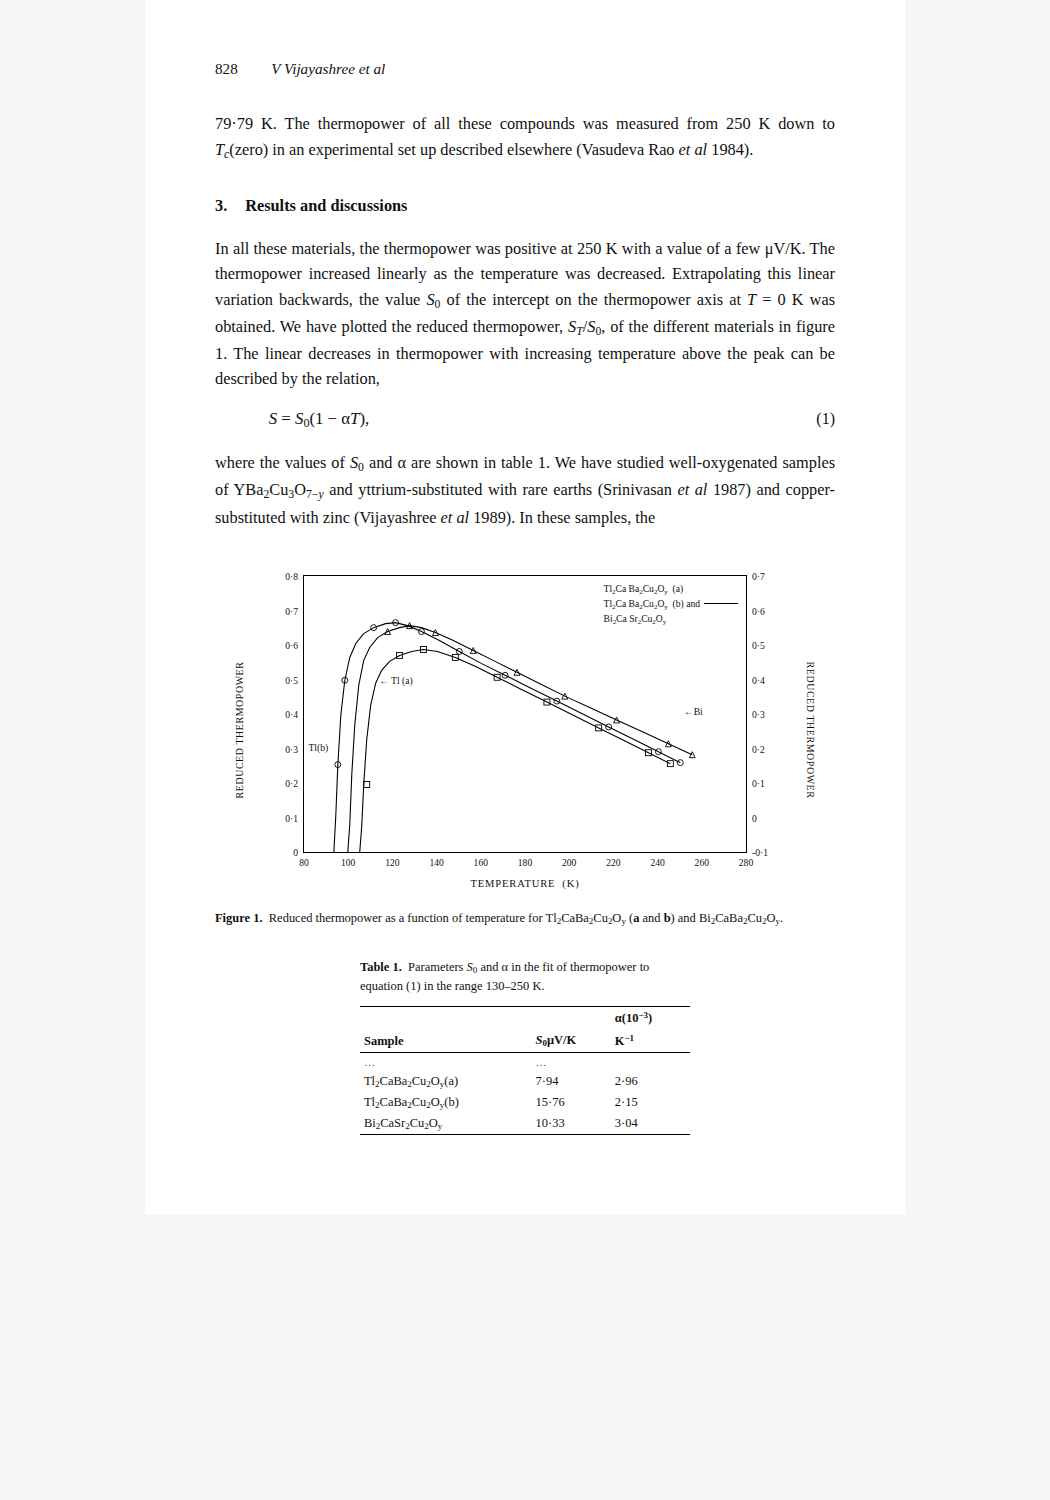828 V Vijayashree et al
79·79 K. The thermopower of all these compounds was measured from 250 K down to Tc(zero) in an experimental set up described elsewhere (Vasudeva Rao et al 1984).
3. Results and discussions
In all these materials, the thermopower was positive at 250 K with a value of a few μV/K. The thermopower increased linearly as the temperature was decreased. Extrapolating this linear variation backwards, the value S0 of the intercept on the thermopower axis at T = 0 K was obtained. We have plotted the reduced thermopower, ST/S0, of the different materials in figure 1. The linear decreases in thermopower with increasing temperature above the peak can be described by the relation,
S = S0(1 − αT), (1)
where the values of S0 and α are shown in table 1. We have studied well-oxygenated samples of YBa2Cu3O7−y and yttrium-substituted with rare earths (Srinivasan et al 1987) and copper-substituted with zinc (Vijayashree et al 1989). In these samples, the
REDUCED THERMOPOWER
REDUCED THERMOPOWER
0·8
0·7
0·6
0·5
0·4
0·3
0·2
0·1
0
0·7
0·6
0·5
0·4
0·3
0·2
0·1
0
-0·1
80
100
120
140
160
180
200
220
240
260
280
Tl2Ca Ba2Cu2Oy (a)
Tl2Ca Ba2Cu2Oy (b) and
Bi2Ca Sr2Cu2Oy
← Tl (a)
Tl(b)
←Bi
TEMPERATURE (K)
Figure 1. Reduced thermopower as a function of temperature for Tl2CaBa2Cu2Oy (a and b) and Bi2CaBa2Cu2Oy.
Table 1. Parameters S0 and α in the fit of thermopower to equation (1) in the range 130–250 K.
| | | α(10 −3 ) |
| --- | --- | --- |
| Sample | S 0 μV/K | K −1 |
| … | … | |
| Tl 2 CaBa 2 Cu 2 O y (a) | 7·94 | 2·96 |
| Tl 2 CaBa 2 Cu 2 O y (b) | 15·76 | 2·15 |
| Bi 2 CaSr 2 Cu 2 O y | 10·33 | 3·04 |